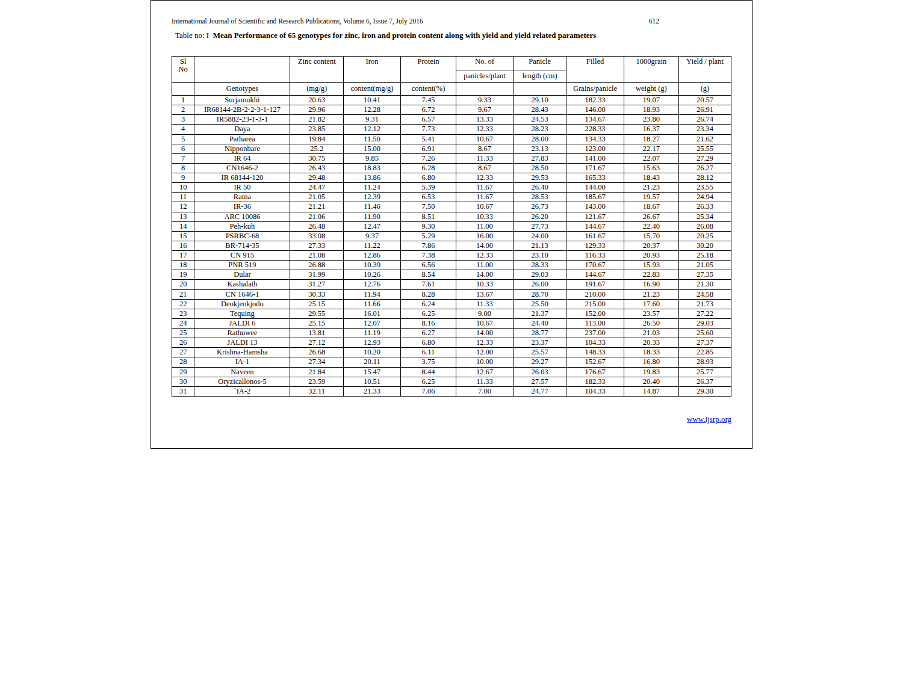International Journal of Scientific and Research Publications, Volume 6, Issue 7, July 2016 612
Table no: I Mean Performance of 65 genotypes for zinc, iron and protein content along with yield and yield related parameters
| Sl No | | Zinc content | Iron | Protein | No. of | Panicle | Filled | 1000grain | Yield / plant |
| --- | --- | --- | --- | --- | --- | --- | --- | --- | --- |
| panicles/plant | length (cm) |
| | Genotypes | (mg/g) | content(mg/g) | content(%) | | | Grains/panicle | weight (g) | (g) |
| 1 | Surjamukhi | 20.63 | 10.41 | 7.45 | 9.33 | 29.10 | 182.33 | 19.07 | 20.57 |
| 2 | IR68144-2B-2-2-3-1-127 | 29.96 | 12.28 | 6.72 | 9.67 | 28.43 | 146.00 | 18.93 | 26.91 |
| 3 | IR5882-23-1-3-1 | 21.82 | 9.31 | 6.57 | 13.33 | 24.53 | 134.67 | 23.80 | 26.74 |
| 4 | Daya | 23.85 | 12.12 | 7.73 | 12.33 | 28.23 | 228.33 | 16.37 | 23.34 |
| 5 | Patharea | 19.84 | 11.50 | 5.41 | 10.67 | 28.00 | 134.33 | 18.27 | 21.62 |
| 6 | Nipponbare | 25.2 | 15.00 | 6.91 | 8.67 | 23.13 | 123.00 | 22.17 | 25.55 |
| 7 | IR 64 | 30.75 | 9.85 | 7.26 | 11.33 | 27.83 | 141.00 | 22.07 | 27.29 |
| 8 | CN1646-2 | 26.43 | 18.83 | 6.28 | 8.67 | 28.50 | 171.67 | 15.63 | 26.27 |
| 9 | IR 68144-120 | 29.48 | 13.86 | 6.80 | 12.33 | 29.53 | 165.33 | 18.43 | 28.12 |
| 10 | IR 50 | 24.47 | 11.24 | 5.39 | 11.67 | 26.40 | 144.00 | 21.23 | 23.55 |
| 11 | Ratna | 21.05 | 12.39 | 6.53 | 11.67 | 28.53 | 185.67 | 19.57 | 24.94 |
| 12 | IR-36 | 21.21 | 11.46 | 7.50 | 10.67 | 26.73 | 143.00 | 18.67 | 26.33 |
| 13 | ARC 10086 | 21.06 | 11.90 | 8.51 | 10.33 | 26.20 | 121.67 | 26.67 | 25.34 |
| 14 | Peh-kuh | 26.48 | 12.47 | 9.30 | 11.00 | 27.73 | 144.67 | 22.40 | 26.08 |
| 15 | PSRBC-68 | 33.08 | 9.37 | 5.29 | 16.00 | 24.00 | 161.67 | 15.70 | 20.25 |
| 16 | BR-714-35 | 27.33 | 11.22 | 7.86 | 14.00 | 21.13 | 129.33 | 20.37 | 30.20 |
| 17 | CN 915 | 21.08 | 12.86 | 7.38 | 12.33 | 23.10 | 116.33 | 20.93 | 25.18 |
| 18 | PNR 519 | 26.88 | 10.39 | 6.56 | 11.00 | 28.33 | 170.67 | 15.93 | 21.05 |
| 19 | Dular | 31.99 | 10.26 | 8.54 | 14.00 | 29.03 | 144.67 | 22.83 | 27.35 |
| 20 | Kashalath | 31.27 | 12.76 | 7.61 | 10.33 | 26.00 | 191.67 | 16.90 | 21.30 |
| 21 | CN 1646-1 | 30.33 | 11.94 | 8.28 | 13.67 | 28.70 | 210.00 | 21.23 | 24.58 |
| 22 | Deokjeokjodo | 25.15 | 11.66 | 6.24 | 11.33 | 25.50 | 215.00 | 17.60 | 21.73 |
| 23 | Tequing | 29.55 | 16.01 | 6.25 | 9.00 | 21.37 | 152.00 | 23.57 | 27.22 |
| 24 | JALDI 6 | 25.15 | 12.07 | 8.16 | 10.67 | 24.40 | 113.00 | 26.50 | 29.03 |
| 25 | Rathuwee | 13.81 | 11.19 | 6.27 | 14.00 | 28.77 | 237.00 | 21.03 | 25.60 |
| 26 | JALDI 13 | 27.12 | 12.93 | 6.80 | 12.33 | 23.37 | 104.33 | 20.33 | 27.37 |
| 27 | Krishna-Hamsha | 26.68 | 10.20 | 6.11 | 12.00 | 25.57 | 148.33 | 18.33 | 22.85 |
| 28 | IA-1 | 27.34 | 20.11 | 3.75 | 10.00 | 29.27 | 152.67 | 16.80 | 28.93 |
| 29 | Naveen | 21.84 | 15.47 | 8.44 | 12.67 | 26.03 | 176.67 | 19.83 | 25.77 |
| 30 | Oryzicallonos-5 | 23.59 | 10.51 | 6.25 | 11.33 | 27.57 | 182.33 | 20.40 | 26.37 |
| 31 | `IA-2 | 32.11 | 21.33 | 7.06 | 7.00 | 24.77 | 104.33 | 14.87 | 29.30 |
www.ijsrp.org